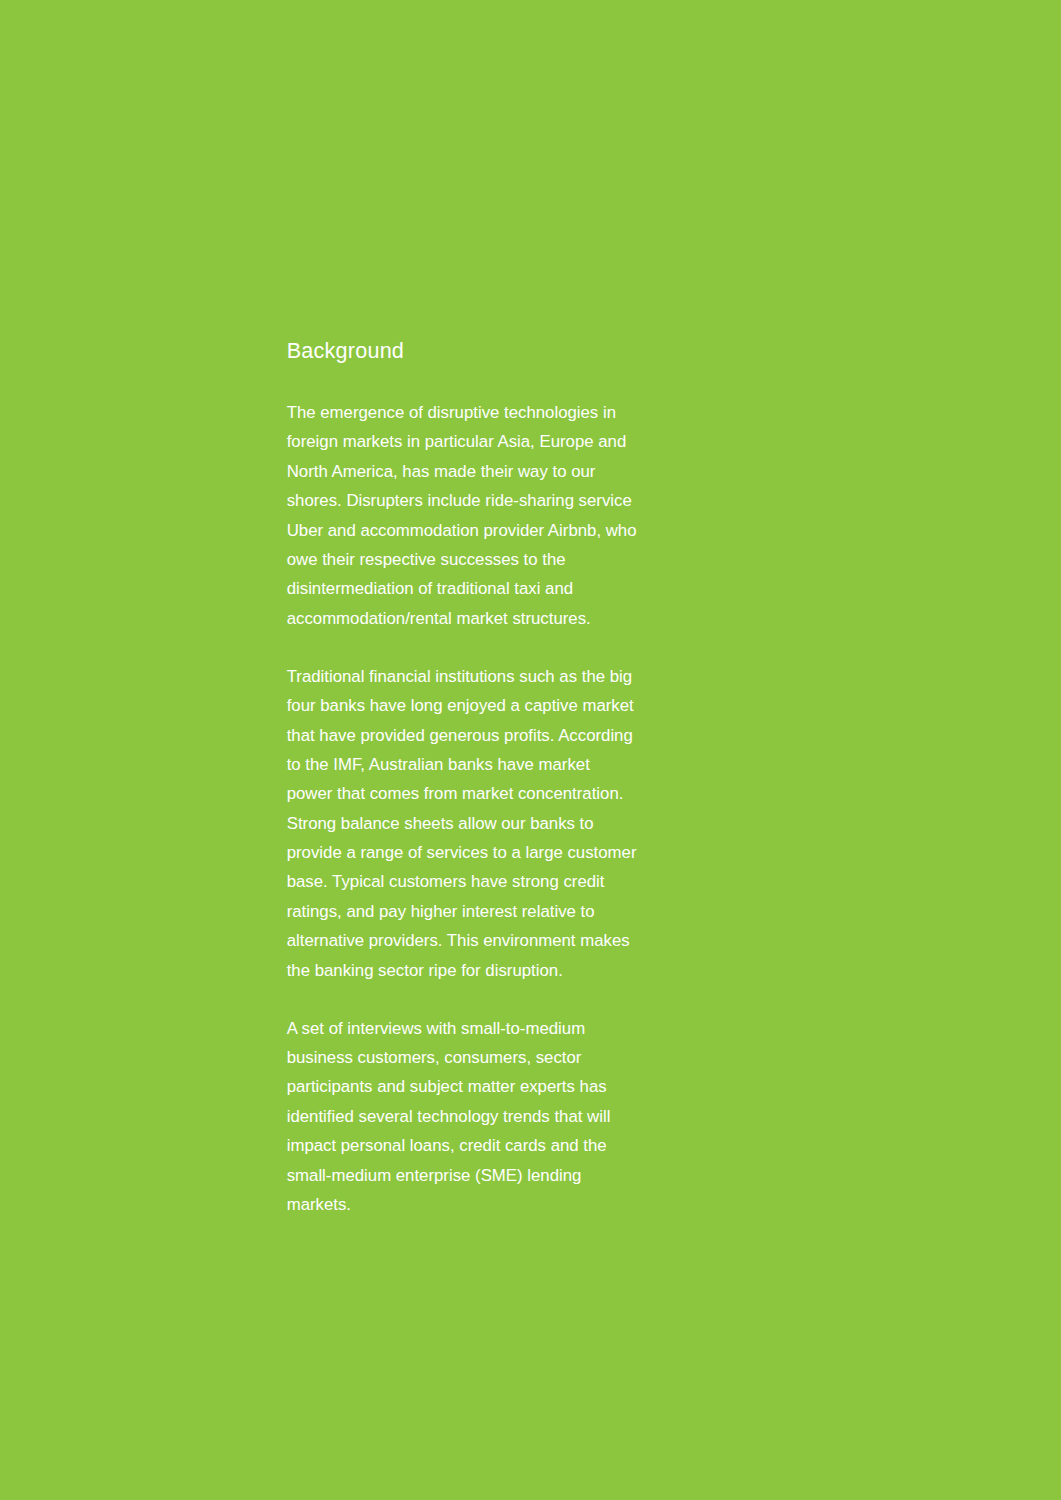Background
The emergence of disruptive technologies in foreign markets in particular Asia, Europe and North America, has made their way to our shores. Disrupters include ride-sharing service Uber and accommodation provider Airbnb, who owe their respective successes to the disintermediation of traditional taxi and accommodation/rental market structures.
Traditional financial institutions such as the big four banks have long enjoyed a captive market that have provided generous profits. According to the IMF, Australian banks have market power that comes from market concentration. Strong balance sheets allow our banks to provide a range of services to a large customer base. Typical customers have strong credit ratings, and pay higher interest relative to alternative providers. This environment makes the banking sector ripe for disruption.
A set of interviews with small-to-medium business customers, consumers, sector participants and subject matter experts has identified several technology trends that will impact personal loans, credit cards and the small-medium enterprise (SME) lending markets.